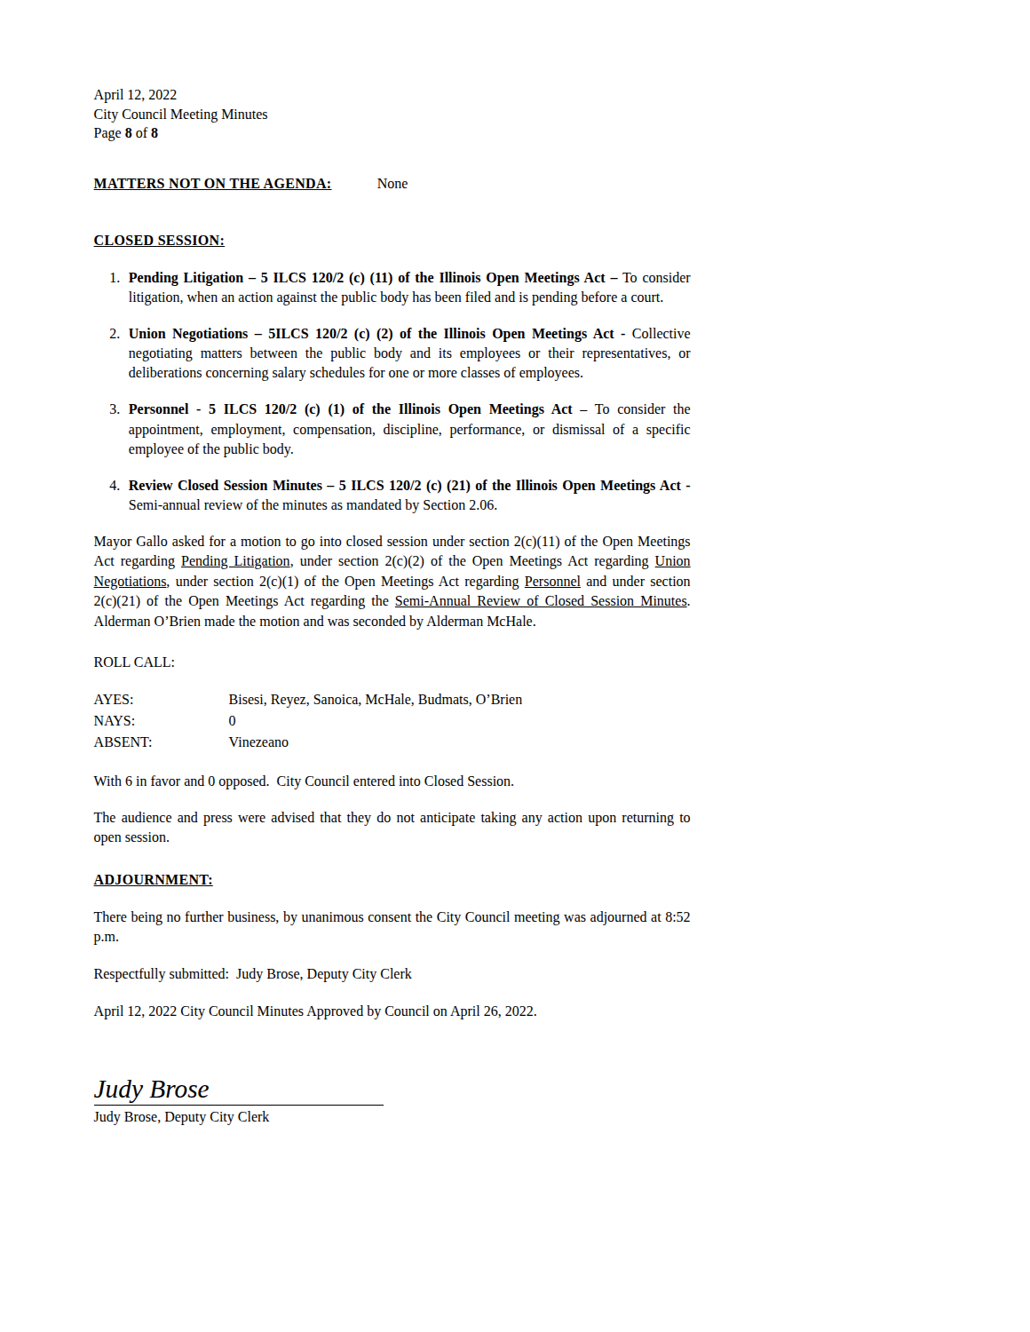April 12, 2022
City Council Meeting Minutes
Page 8 of 8
MATTERS NOT ON THE AGENDA:
None
CLOSED SESSION:
Pending Litigation – 5 ILCS 120/2 (c) (11) of the Illinois Open Meetings Act – To consider litigation, when an action against the public body has been filed and is pending before a court.
Union Negotiations – 5ILCS 120/2 (c) (2) of the Illinois Open Meetings Act - Collective negotiating matters between the public body and its employees or their representatives, or deliberations concerning salary schedules for one or more classes of employees.
Personnel - 5 ILCS 120/2 (c) (1) of the Illinois Open Meetings Act – To consider the appointment, employment, compensation, discipline, performance, or dismissal of a specific employee of the public body.
Review Closed Session Minutes – 5 ILCS 120/2 (c) (21) of the Illinois Open Meetings Act - Semi-annual review of the minutes as mandated by Section 2.06.
Mayor Gallo asked for a motion to go into closed session under section 2(c)(11) of the Open Meetings Act regarding Pending Litigation, under section 2(c)(2) of the Open Meetings Act regarding Union Negotiations, under section 2(c)(1) of the Open Meetings Act regarding Personnel and under section 2(c)(21) of the Open Meetings Act regarding the Semi-Annual Review of Closed Session Minutes. Alderman O’Brien made the motion and was seconded by Alderman McHale.
ROLL CALL:
| AYES: | Bisesi, Reyez, Sanoica, McHale, Budmats, O’Brien |
| NAYS: | 0 |
| ABSENT: | Vinezeano |
With 6 in favor and 0 opposed. City Council entered into Closed Session.
The audience and press were advised that they do not anticipate taking any action upon returning to open session.
ADJOURNMENT:
There being no further business, by unanimous consent the City Council meeting was adjourned at 8:52 p.m.
Respectfully submitted: Judy Brose, Deputy City Clerk
April 12, 2022 City Council Minutes Approved by Council on April 26, 2022.
Judy Brose
Judy Brose, Deputy City Clerk